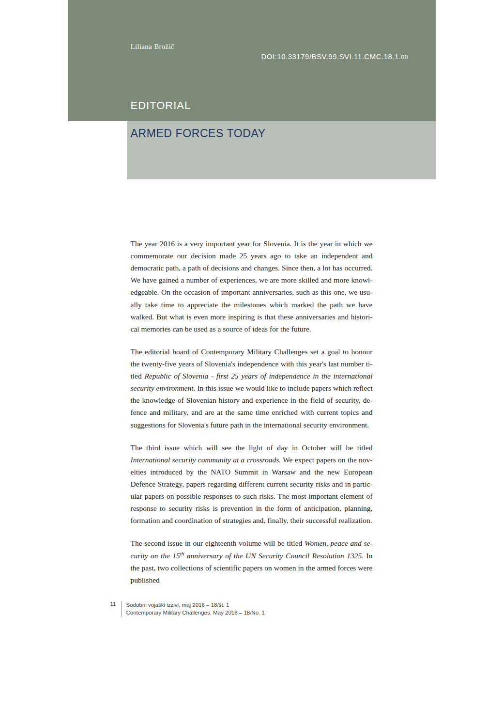Liliana Brožič
DOI:10.33179/BSV.99.SVI.11.CMC.18.1.00
EDITORIAL
ARMED FORCES TODAY
The year 2016 is a very important year for Slovenia. It is the year in which we commemorate our decision made 25 years ago to take an independent and democratic path, a path of decisions and changes. Since then, a lot has occurred. We have gained a number of experiences, we are more skilled and more knowledgeable. On the occasion of important anniversaries, such as this one, we usually take time to appreciate the milestones which marked the path we have walked. But what is even more inspiring is that these anniversaries and historical memories can be used as a source of ideas for the future.
The editorial board of Contemporary Military Challenges set a goal to honour the twenty-five years of Slovenia's independence with this year's last number titled Republic of Slovenia - first 25 years of independence in the international security environment. In this issue we would like to include papers which reflect the knowledge of Slovenian history and experience in the field of security, defence and military, and are at the same time enriched with current topics and suggestions for Slovenia's future path in the international security environment.
The third issue which will see the light of day in October will be titled International security community at a crossroads. We expect papers on the novelties introduced by the NATO Summit in Warsaw and the new European Defence Strategy, papers regarding different current security risks and in particular papers on possible responses to such risks. The most important element of response to security risks is prevention in the form of anticipation, planning, formation and coordination of strategies and, finally, their successful realization.
The second issue in our eighteenth volume will be titled Women, peace and security on the 15th anniversary of the UN Security Council Resolution 1325. In the past, two collections of scientific papers on women in the armed forces were published
11 Sodobni vojaški izzivi, maj 2016 – 18/št. 1
Contemporary Military Challenges, May 2016 – 18/No. 1